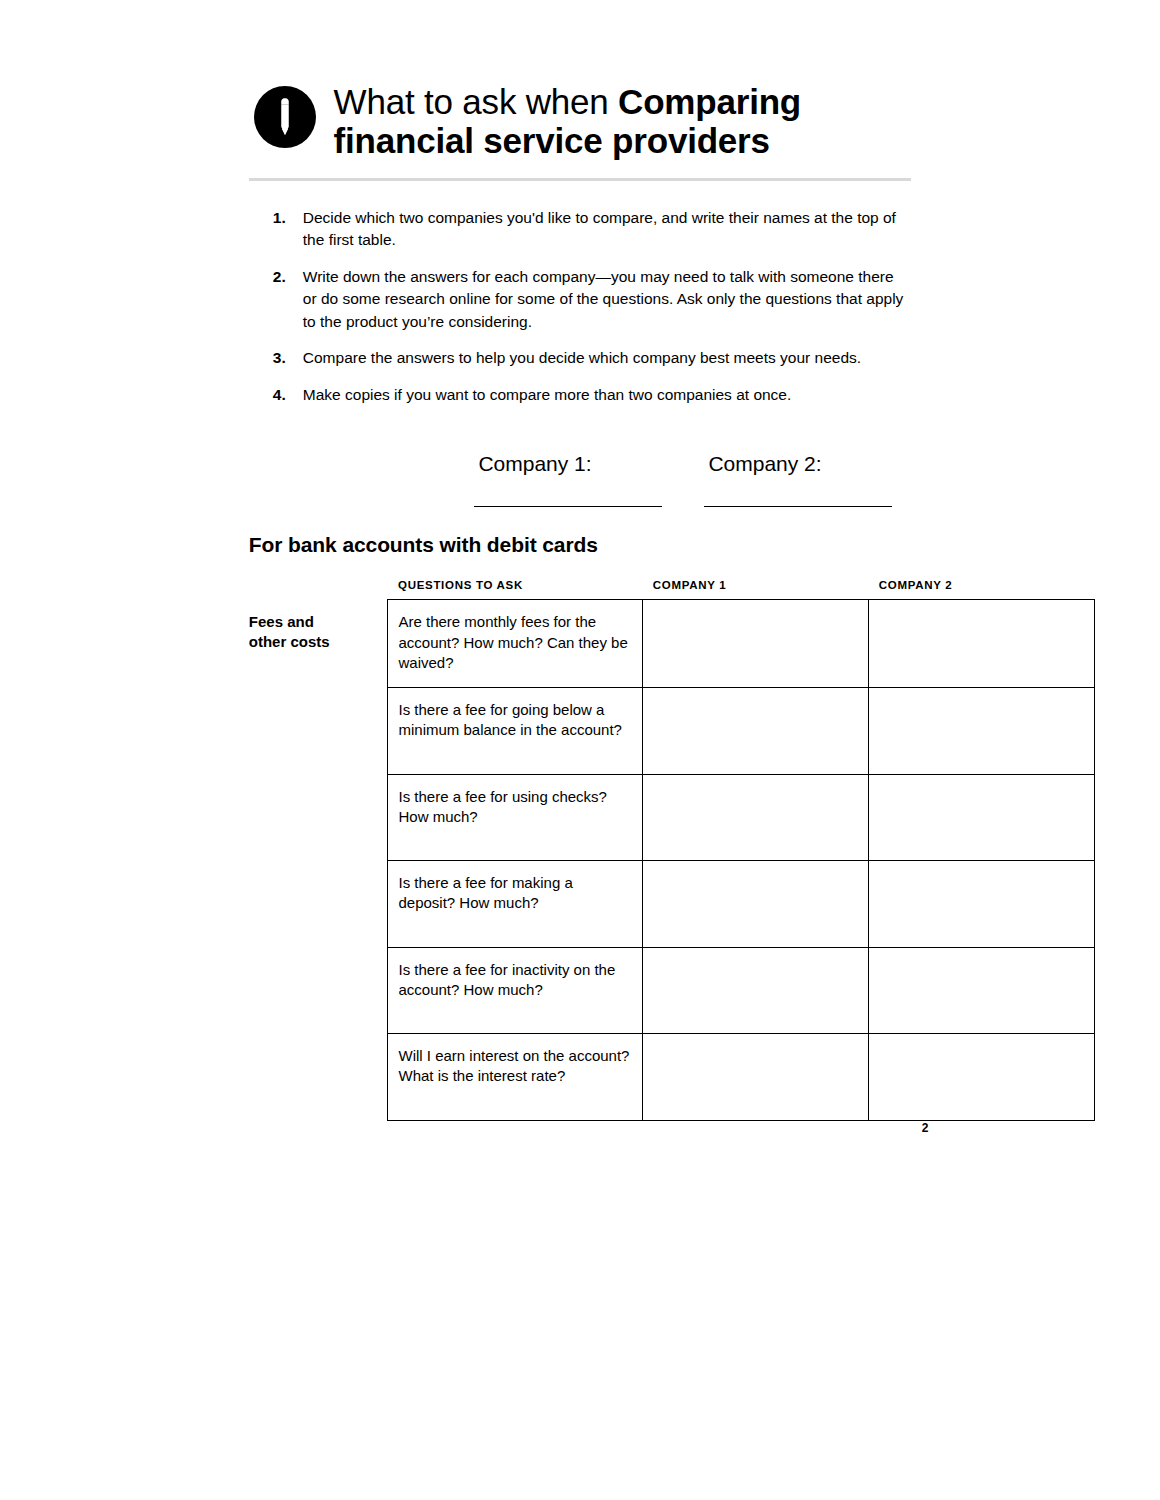What to ask when Comparing
financial service providers
Decide which two companies you'd like to compare, and write their names at the top of the first table.
Write down the answers for each company—you may need to talk with someone there or do some research online for some of the questions. Ask only the questions that apply to the product you’re considering.
Compare the answers to help you decide which company best meets your needs.
Make copies if you want to compare more than two companies at once.
Company 1:
Company 2:
For bank accounts with debit cards
| | QUESTIONS TO ASK | COMPANY 1 | COMPANY 2 |
| --- | --- | --- | --- |
| Fees and other costs | Are there monthly fees for the account? How much? Can they be waived? | | |
| | Is there a fee for going below a minimum balance in the account? | | |
| | Is there a fee for using checks? How much? | | |
| | Is there a fee for making a deposit? How much? | | |
| | Is there a fee for inactivity on the account? How much? | | |
| | Will I earn interest on the account? What is the interest rate? | | |
2